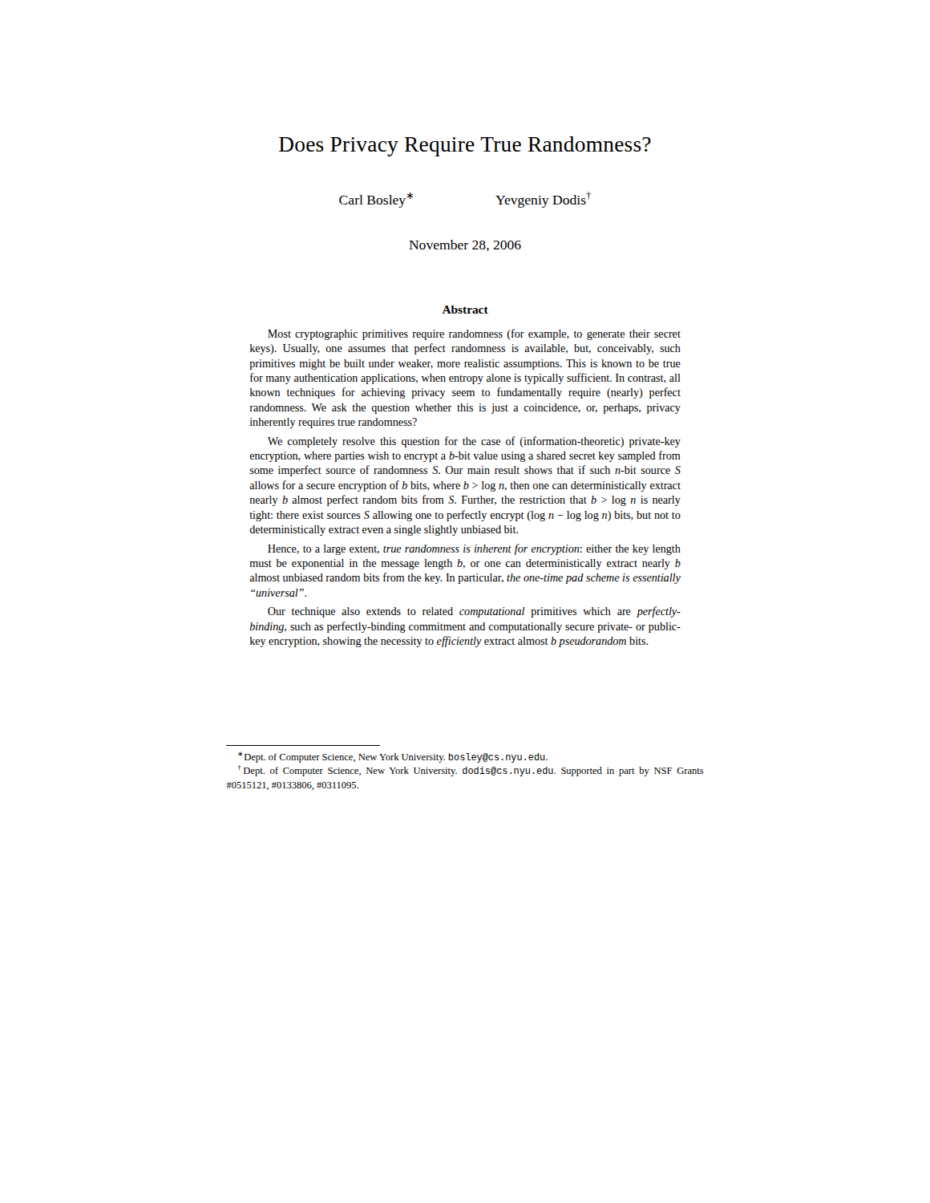Does Privacy Require True Randomness?
Carl Bosley∗ Yevgeniy Dodis†
November 28, 2006
Abstract
Most cryptographic primitives require randomness (for example, to generate their secret keys). Usually, one assumes that perfect randomness is available, but, conceivably, such primitives might be built under weaker, more realistic assumptions. This is known to be true for many authentication applications, when entropy alone is typically sufficient. In contrast, all known techniques for achieving privacy seem to fundamentally require (nearly) perfect randomness. We ask the question whether this is just a coincidence, or, perhaps, privacy inherently requires true randomness?
We completely resolve this question for the case of (information-theoretic) private-key encryption, where parties wish to encrypt a b-bit value using a shared secret key sampled from some imperfect source of randomness S. Our main result shows that if such n-bit source S allows for a secure encryption of b bits, where b > log n, then one can deterministically extract nearly b almost perfect random bits from S. Further, the restriction that b > log n is nearly tight: there exist sources S allowing one to perfectly encrypt (log n − log log n) bits, but not to deterministically extract even a single slightly unbiased bit.
Hence, to a large extent, true randomness is inherent for encryption: either the key length must be exponential in the message length b, or one can deterministically extract nearly b almost unbiased random bits from the key. In particular, the one-time pad scheme is essentially “universal”.
Our technique also extends to related computational primitives which are perfectly-binding, such as perfectly-binding commitment and computationally secure private- or public-key encryption, showing the necessity to efficiently extract almost b pseudorandom bits.
∗Dept. of Computer Science, New York University. bosley@cs.nyu.edu.
†Dept. of Computer Science, New York University. dodis@cs.nyu.edu. Supported in part by NSF Grants #0515121, #0133806, #0311095.